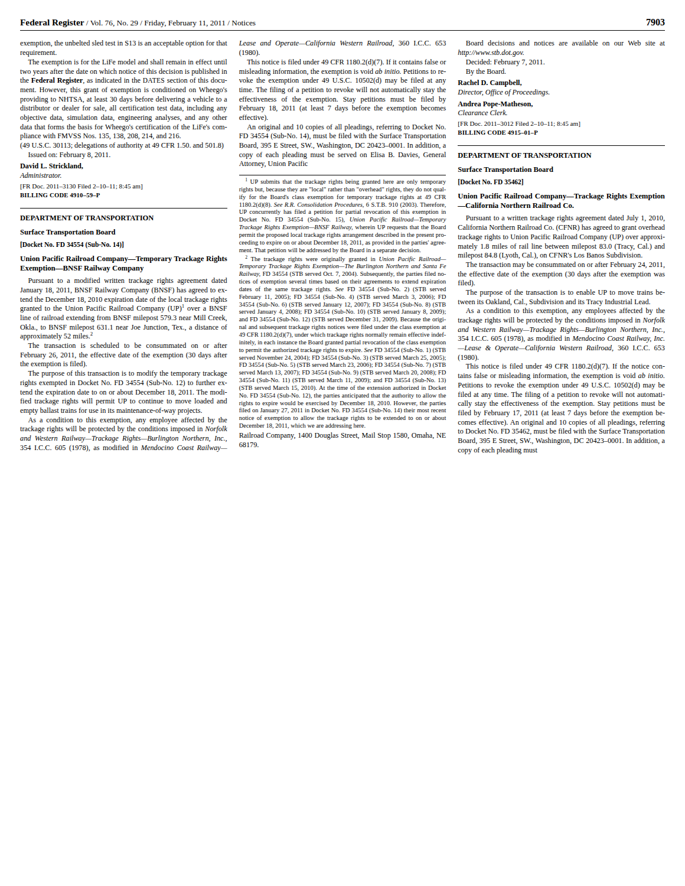Federal Register / Vol. 76, No. 29 / Friday, February 11, 2011 / Notices
7903
exemption, the unbelted sled test in S13 is an acceptable option for that requirement.
The exemption is for the LiFe model and shall remain in effect until two years after the date on which notice of this decision is published in the Federal Register, as indicated in the DATES section of this document. However, this grant of exemption is conditioned on Wheego's providing to NHTSA, at least 30 days before delivering a vehicle to a distributor or dealer for sale, all certification test data, including any objective data, simulation data, engineering analyses, and any other data that forms the basis for Wheego's certification of the LiFe's compliance with FMVSS Nos. 135, 138, 208, 214, and 216.
(49 U.S.C. 30113; delegations of authority at 49 CFR 1.50. and 501.8)
Issued on: February 8, 2011.
David L. Strickland,
Administrator.
[FR Doc. 2011–3130 Filed 2–10–11; 8:45 am]
BILLING CODE 4910–59–P
DEPARTMENT OF TRANSPORTATION
Surface Transportation Board
[Docket No. FD 34554 (Sub-No. 14)]
Union Pacific Railroad Company—Temporary Trackage Rights Exemption—BNSF Railway Company
Pursuant to a modified written trackage rights agreement dated January 18, 2011, BNSF Railway Company (BNSF) has agreed to extend the December 18, 2010 expiration date of the local trackage rights granted to the Union Pacific Railroad Company (UP)1 over a BNSF line of railroad extending from BNSF milepost 579.3 near Mill Creek, Okla., to BNSF milepost 631.1 near Joe Junction, Tex., a distance of approximately 52 miles.2
The transaction is scheduled to be consummated on or after February 26, 2011, the effective date of the exemption (30 days after the exemption is filed).
The purpose of this transaction is to modify the temporary trackage rights exempted in Docket No. FD 34554 (Sub-No. 12) to further extend the expiration date to on or about December 18, 2011. The modified trackage rights will permit UP to continue to move loaded and empty ballast trains for use in its maintenance-of-way projects.
As a condition to this exemption, any employee affected by the trackage rights will be protected by the conditions imposed in Norfolk and Western Railway—Trackage Rights—Burlington Northern, Inc., 354 I.C.C. 605 (1978), as modified in Mendocino Coast Railway—Lease and Operate—California Western Railroad, 360 I.C.C. 653 (1980).
This notice is filed under 49 CFR 1180.2(d)(7). If it contains false or misleading information, the exemption is void ab initio. Petitions to revoke the exemption under 49 U.S.C. 10502(d) may be filed at any time. The filing of a petition to revoke will not automatically stay the effectiveness of the exemption. Stay petitions must be filed by February 18, 2011 (at least 7 days before the exemption becomes effective).
An original and 10 copies of all pleadings, referring to Docket No. FD 34554 (Sub-No. 14), must be filed with the Surface Transportation Board, 395 E Street, SW., Washington, DC 20423–0001. In addition, a copy of each pleading must be served on Elisa B. Davies, General Attorney, Union Pacific
1 UP submits that the trackage rights being granted here are only temporary rights but, because they are "local" rather than "overhead" rights, they do not qualify for the Board's class exemption for temporary trackage rights at 49 CFR 1180.2(d)(8). See R.R. Consolidation Procedures, 6 S.T.B. 910 (2003). Therefore, UP concurrently has filed a petition for partial revocation of this exemption in Docket No. FD 34554 (Sub-No. 15), Union Pacific Railroad—Temporary Trackage Rights Exemption—BNSF Railway, wherein UP requests that the Board permit the proposed local trackage rights arrangement described in the present proceeding to expire on or about December 18, 2011, as provided in the parties' agreement. That petition will be addressed by the Board in a separate decision.
2 The trackage rights were originally granted in Union Pacific Railroad—Temporary Trackage Rights Exemption—The Burlington Northern and Santa Fe Railway, FD 34554 (STB served Oct. 7, 2004). Subsequently, the parties filed notices of exemption several times based on their agreements to extend expiration dates of the same trackage rights. See FD 34554 (Sub-No. 2) (STB served February 11, 2005); FD 34554 (Sub-No. 4) (STB served March 3, 2006); FD 34554 (Sub-No. 6) (STB served January 12, 2007); FD 34554 (Sub-No. 8) (STB served January 4, 2008); FD 34554 (Sub-No. 10) (STB served January 8, 2009); and FD 34554 (Sub-No. 12) (STB served December 31, 2009). Because the original and subsequent trackage rights notices were filed under the class exemption at 49 CFR 1180.2(d)(7), under which trackage rights normally remain effective indefinitely, in each instance the Board granted partial revocation of the class exemption to permit the authorized trackage rights to expire. See FD 34554 (Sub-No. 1) (STB served November 24, 2004); FD 34554 (Sub-No. 3) (STB served March 25, 2005); FD 34554 (Sub-No. 5) (STB served March 23, 2006); FD 34554 (Sub-No. 7) (STB served March 13, 2007); FD 34554 (Sub-No. 9) (STB served March 20, 2008); FD 34554 (Sub-No. 11) (STB served March 11, 2009); and FD 34554 (Sub-No. 13) (STB served March 15, 2010). At the time of the extension authorized in Docket No. FD 34554 (Sub-No. 12), the parties anticipated that the authority to allow the rights to expire would be exercised by December 18, 2010. However, the parties filed on January 27, 2011 in Docket No. FD 34554 (Sub-No. 14) their most recent notice of exemption to allow the trackage rights to be extended to on or about December 18, 2011, which we are addressing here.
Railroad Company, 1400 Douglas Street, Mail Stop 1580, Omaha, NE 68179.
Board decisions and notices are available on our Web site at http://www.stb.dot.gov.
Decided: February 7, 2011.
By the Board.
Rachel D. Campbell,
Director, Office of Proceedings.
Andrea Pope-Matheson,
Clearance Clerk.
[FR Doc. 2011–3012 Filed 2–10–11; 8:45 am]
BILLING CODE 4915–01–P
DEPARTMENT OF TRANSPORTATION
Surface Transportation Board
[Docket No. FD 35462]
Union Pacific Railroad Company—Trackage Rights Exemption—California Northern Railroad Co.
Pursuant to a written trackage rights agreement dated July 1, 2010, California Northern Railroad Co. (CFNR) has agreed to grant overhead trackage rights to Union Pacific Railroad Company (UP) over approximately 1.8 miles of rail line between milepost 83.0 (Tracy, Cal.) and milepost 84.8 (Lyoth, Cal.), on CFNR's Los Banos Subdivision.
The transaction may be consummated on or after February 24, 2011, the effective date of the exemption (30 days after the exemption was filed).
The purpose of the transaction is to enable UP to move trains between its Oakland, Cal., Subdivision and its Tracy Industrial Lead.
As a condition to this exemption, any employees affected by the trackage rights will be protected by the conditions imposed in Norfolk and Western Railway—Trackage Rights—Burlington Northern, Inc., 354 I.C.C. 605 (1978), as modified in Mendocino Coast Railway, Inc.—Lease & Operate—California Western Railroad, 360 I.C.C. 653 (1980).
This notice is filed under 49 CFR 1180.2(d)(7). If the notice contains false or misleading information, the exemption is void ab initio. Petitions to revoke the exemption under 49 U.S.C. 10502(d) may be filed at any time. The filing of a petition to revoke will not automatically stay the effectiveness of the exemption. Stay petitions must be filed by February 17, 2011 (at least 7 days before the exemption becomes effective). An original and 10 copies of all pleadings, referring to Docket No. FD 35462, must be filed with the Surface Transportation Board, 395 E Street, SW., Washington, DC 20423–0001. In addition, a copy of each pleading must